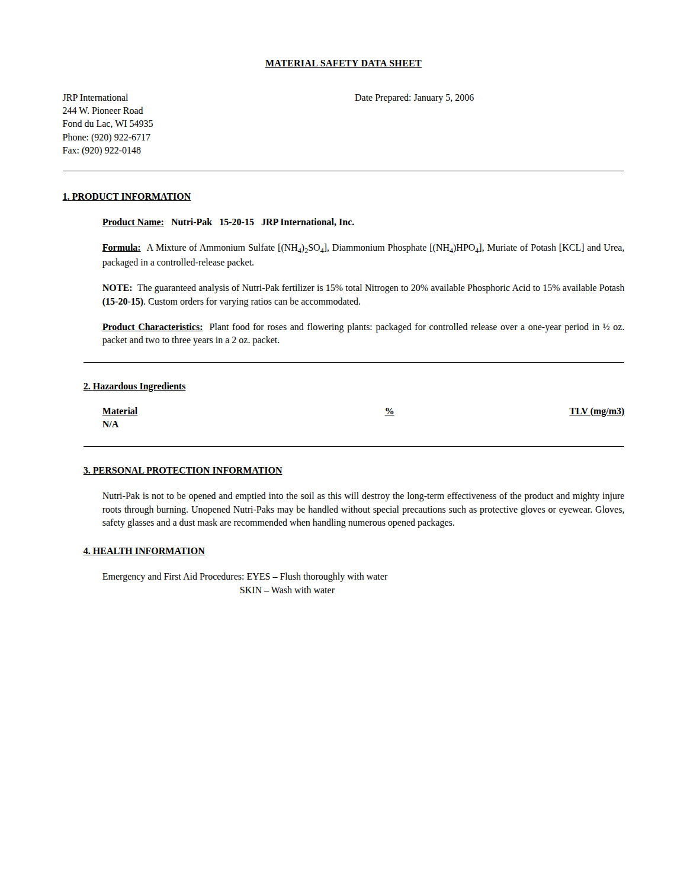MATERIAL SAFETY DATA SHEET
JRP International 244 W. Pioneer Road Fond du Lac, WI 54935 Phone: (920) 922-6717 Fax: (920) 922-0148
Date Prepared: January 5, 2006
PRODUCT INFORMATION
Product Name: Nutri-Pak 15-20-15 JRP International, Inc.
Formula: A Mixture of Ammonium Sulfate [(NH4)2SO4], Diammonium Phosphate [(NH4)HPO4], Muriate of Potash [KCL] and Urea, packaged in a controlled-release packet.
NOTE: The guaranteed analysis of Nutri-Pak fertilizer is 15% total Nitrogen to 20% available Phosphoric Acid to 15% available Potash (15-20-15). Custom orders for varying ratios can be accommodated.
Product Characteristics: Plant food for roses and flowering plants: packaged for controlled release over a one-year period in ½ oz. packet and two to three years in a 2 oz. packet.
Hazardous Ingredients
| Material | % | TLV (mg/m3) |
| --- | --- | --- |
| N/A | | |
PERSONAL PROTECTION INFORMATION
Nutri-Pak is not to be opened and emptied into the soil as this will destroy the long-term effectiveness of the product and mighty injure roots through burning. Unopened Nutri-Paks may be handled without special precautions such as protective gloves or eyewear. Gloves, safety glasses and a dust mask are recommended when handling numerous opened packages.
HEALTH INFORMATION
Emergency and First Aid Procedures: EYES – Flush thoroughly with water
SKIN – Wash with water